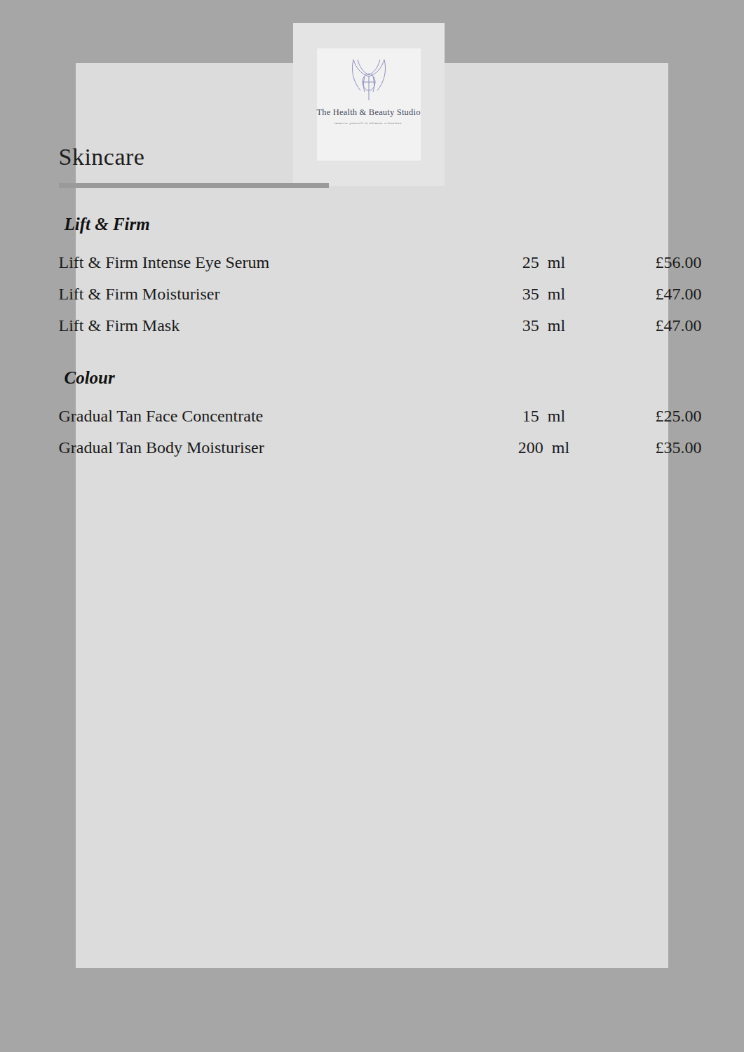The Health & Beauty Studio
immerse yourself in ultimate relaxation.
Skincare
Lift & Firm
| Lift & Firm Intense Eye Serum | 25 ml | £56.00 |
| Lift & Firm Moisturiser | 35 ml | £47.00 |
| Lift & Firm Mask | 35 ml | £47.00 |
Colour
| Gradual Tan Face Concentrate | 15 ml | £25.00 |
| Gradual Tan Body Moisturiser | 200 ml | £35.00 |